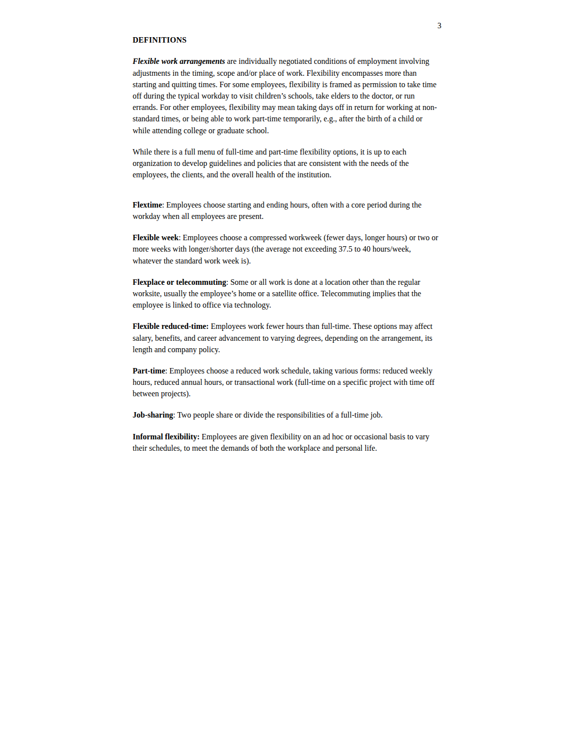3
DEFINITIONS
Flexible work arrangements are individually negotiated conditions of employment involving adjustments in the timing, scope and/or place of work. Flexibility encompasses more than starting and quitting times. For some employees, flexibility is framed as permission to take time off during the typical workday to visit children’s schools, take elders to the doctor, or run errands. For other employees, flexibility may mean taking days off in return for working at non-standard times, or being able to work part-time temporarily, e.g., after the birth of a child or while attending college or graduate school.
While there is a full menu of full-time and part-time flexibility options, it is up to each organization to develop guidelines and policies that are consistent with the needs of the employees, the clients, and the overall health of the institution.
Flextime: Employees choose starting and ending hours, often with a core period during the workday when all employees are present.
Flexible week: Employees choose a compressed workweek (fewer days, longer hours) or two or more weeks with longer/shorter days (the average not exceeding 37.5 to 40 hours/week, whatever the standard work week is).
Flexplace or telecommuting: Some or all work is done at a location other than the regular worksite, usually the employee’s home or a satellite office. Telecommuting implies that the employee is linked to office via technology.
Flexible reduced-time: Employees work fewer hours than full-time. These options may affect salary, benefits, and career advancement to varying degrees, depending on the arrangement, its length and company policy.
Part-time: Employees choose a reduced work schedule, taking various forms: reduced weekly hours, reduced annual hours, or transactional work (full-time on a specific project with time off between projects).
Job-sharing: Two people share or divide the responsibilities of a full-time job.
Informal flexibility: Employees are given flexibility on an ad hoc or occasional basis to vary their schedules, to meet the demands of both the workplace and personal life.